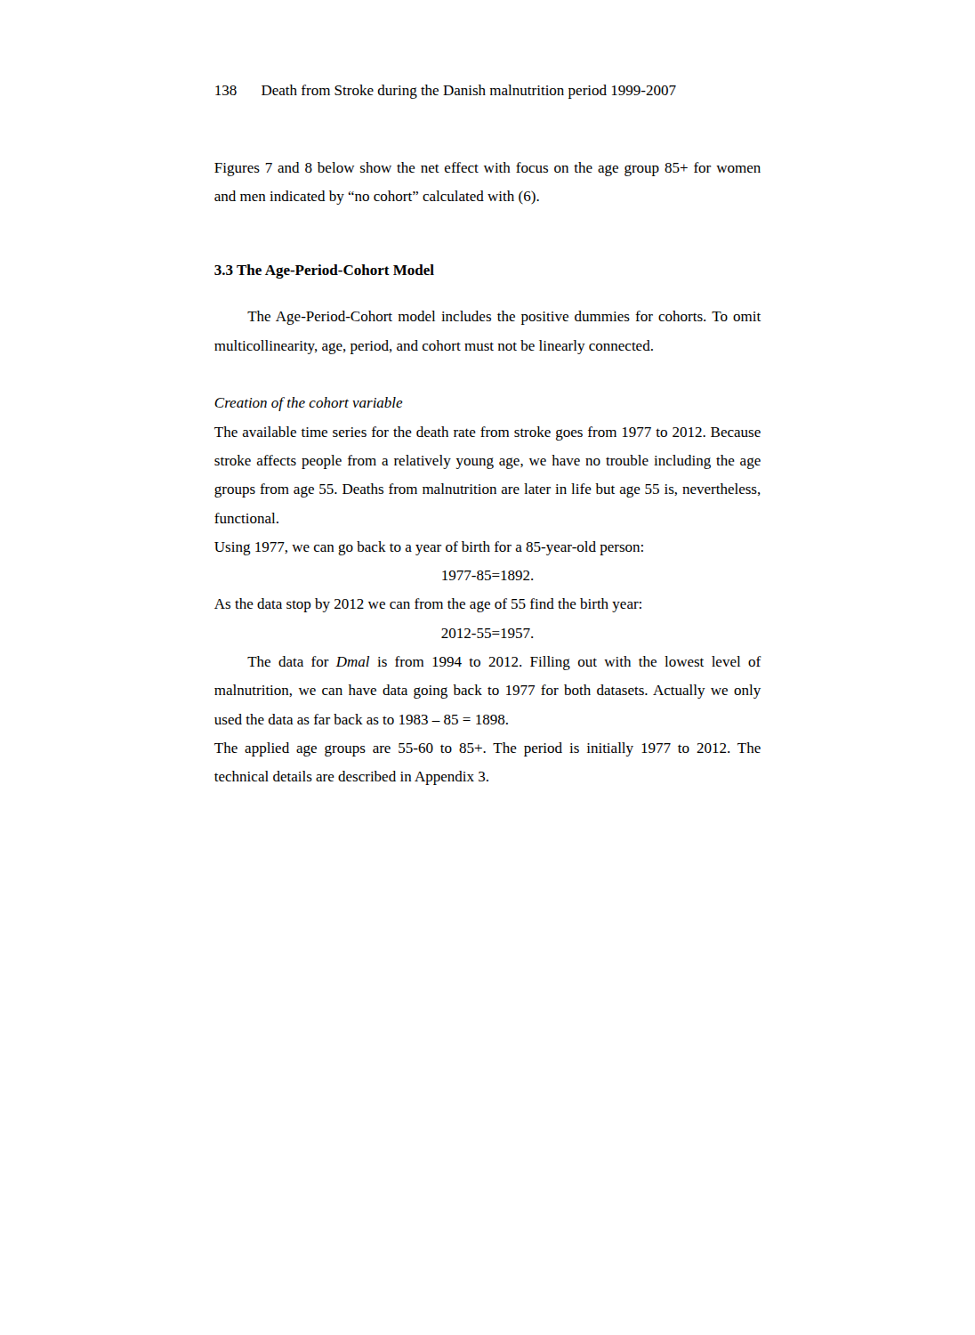138 Death from Stroke during the Danish malnutrition period 1999-2007
Figures 7 and 8 below show the net effect with focus on the age group 85+ for women and men indicated by “no cohort” calculated with (6).
3.3 The Age-Period-Cohort Model
The Age-Period-Cohort model includes the positive dummies for cohorts. To omit multicollinearity, age, period, and cohort must not be linearly connected.
Creation of the cohort variable
The available time series for the death rate from stroke goes from 1977 to 2012. Because stroke affects people from a relatively young age, we have no trouble including the age groups from age 55. Deaths from malnutrition are later in life but age 55 is, nevertheless, functional.
Using 1977, we can go back to a year of birth for a 85-year-old person:
1977-85=1892.
As the data stop by 2012 we can from the age of 55 find the birth year:
2012-55=1957.
The data for Dmal is from 1994 to 2012. Filling out with the lowest level of malnutrition, we can have data going back to 1977 for both datasets. Actually we only used the data as far back as to 1983 – 85 = 1898.
The applied age groups are 55-60 to 85+. The period is initially 1977 to 2012. The technical details are described in Appendix 3.